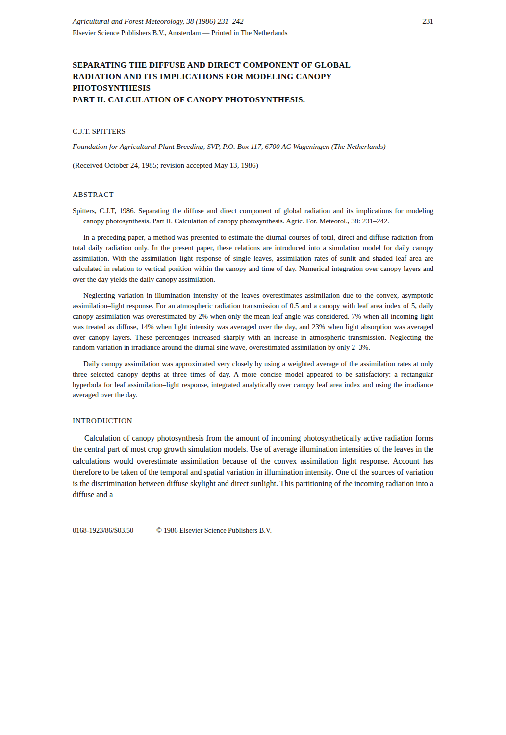Agricultural and Forest Meteorology, 38 (1986) 231–242 231
Elsevier Science Publishers B.V., Amsterdam — Printed in The Netherlands
Separating the diffuse and direct component of global
radiation and its implications for modeling canopy
photosynthesis
Part II. Calculation of canopy photosynthesis.
C.J.T. Spitters
Foundation for Agricultural Plant Breeding, SVP, P.O. Box 117, 6700 AC Wageningen (The Netherlands)
(Received October 24, 1985; revision accepted May 13, 1986)
Abstract
Spitters, C.J.T, 1986. Separating the diffuse and direct component of global radiation and its implications for modeling canopy photosynthesis. Part II. Calculation of canopy photosynthesis. Agric. For. Meteorol., 38: 231–242.
In a preceding paper, a method was presented to estimate the diurnal courses of total, direct and diffuse radiation from total daily radiation only. In the present paper, these relations are introduced into a simulation model for daily canopy assimilation. With the assimilation–light response of single leaves, assimilation rates of sunlit and shaded leaf area are calculated in relation to vertical position within the canopy and time of day. Numerical integration over canopy layers and over the day yields the daily canopy assimilation.
Neglecting variation in illumination intensity of the leaves overestimates assimilation due to the convex, asymptotic assimilation–light response. For an atmospheric radiation transmission of 0.5 and a canopy with leaf area index of 5, daily canopy assimilation was overestimated by 2% when only the mean leaf angle was considered, 7% when all incoming light was treated as diffuse, 14% when light intensity was averaged over the day, and 23% when light absorption was averaged over canopy layers. These percentages increased sharply with an increase in atmospheric transmission. Neglecting the random variation in irradiance around the diurnal sine wave, overestimated assimilation by only 2–3%.
Daily canopy assimilation was approximated very closely by using a weighted average of the assimilation rates at only three selected canopy depths at three times of day. A more concise model appeared to be satisfactory: a rectangular hyperbola for leaf assimilation–light response, integrated analytically over canopy leaf area index and using the irradiance averaged over the day.
Introduction
Calculation of canopy photosynthesis from the amount of incoming photosynthetically active radiation forms the central part of most crop growth simulation models. Use of average illumination intensities of the leaves in the calculations would overestimate assimilation because of the convex assimilation–light response. Account has therefore to be taken of the temporal and spatial variation in illumination intensity. One of the sources of variation is the discrimination between diffuse skylight and direct sunlight. This partitioning of the incoming radiation into a diffuse and a
0168-1923/86/$03.50 © 1986 Elsevier Science Publishers B.V.